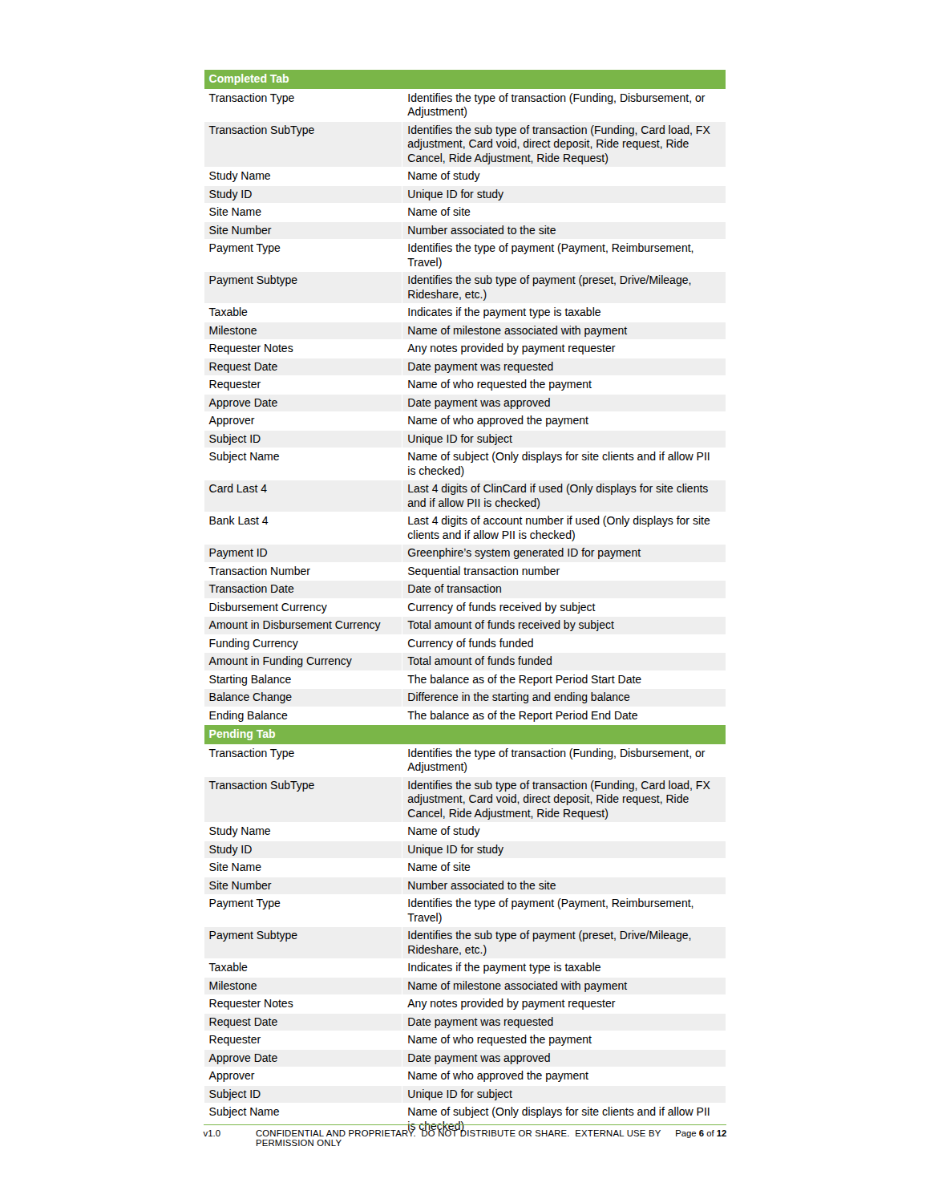| Completed Tab |
| Transaction Type | Identifies the type of transaction (Funding, Disbursement, or Adjustment) |
| Transaction SubType | Identifies the sub type of transaction (Funding, Card load, FX adjustment, Card void, direct deposit, Ride request, Ride Cancel, Ride Adjustment, Ride Request) |
| Study Name | Name of study |
| Study ID | Unique ID for study |
| Site Name | Name of site |
| Site Number | Number associated to the site |
| Payment Type | Identifies the type of payment (Payment, Reimbursement, Travel) |
| Payment Subtype | Identifies the sub type of payment (preset, Drive/Mileage, Rideshare, etc.) |
| Taxable | Indicates if the payment type is taxable |
| Milestone | Name of milestone associated with payment |
| Requester Notes | Any notes provided by payment requester |
| Request Date | Date payment was requested |
| Requester | Name of who requested the payment |
| Approve Date | Date payment was approved |
| Approver | Name of who approved the payment |
| Subject ID | Unique ID for subject |
| Subject Name | Name of subject (Only displays for site clients and if allow PII is checked) |
| Card Last 4 | Last 4 digits of ClinCard if used (Only displays for site clients and if allow PII is checked) |
| Bank Last 4 | Last 4 digits of account number if used (Only displays for site clients and if allow PII is checked) |
| Payment ID | Greenphire’s system generated ID for payment |
| Transaction Number | Sequential transaction number |
| Transaction Date | Date of transaction |
| Disbursement Currency | Currency of funds received by subject |
| Amount in Disbursement Currency | Total amount of funds received by subject |
| Funding Currency | Currency of funds funded |
| Amount in Funding Currency | Total amount of funds funded |
| Starting Balance | The balance as of the Report Period Start Date |
| Balance Change | Difference in the starting and ending balance |
| Ending Balance | The balance as of the Report Period End Date |
| Pending Tab |
| Transaction Type | Identifies the type of transaction (Funding, Disbursement, or Adjustment) |
| Transaction SubType | Identifies the sub type of transaction (Funding, Card load, FX adjustment, Card void, direct deposit, Ride request, Ride Cancel, Ride Adjustment, Ride Request) |
| Study Name | Name of study |
| Study ID | Unique ID for study |
| Site Name | Name of site |
| Site Number | Number associated to the site |
| Payment Type | Identifies the type of payment (Payment, Reimbursement, Travel) |
| Payment Subtype | Identifies the sub type of payment (preset, Drive/Mileage, Rideshare, etc.) |
| Taxable | Indicates if the payment type is taxable |
| Milestone | Name of milestone associated with payment |
| Requester Notes | Any notes provided by payment requester |
| Request Date | Date payment was requested |
| Requester | Name of who requested the payment |
| Approve Date | Date payment was approved |
| Approver | Name of who approved the payment |
| Subject ID | Unique ID for subject |
| Subject Name | Name of subject (Only displays for site clients and if allow PII is checked) |
v1.0
CONFIDENTIAL AND PROPRIETARY. DO NOT DISTRIBUTE OR SHARE. EXTERNAL USE BY PERMISSION ONLY
Page 6 of 12